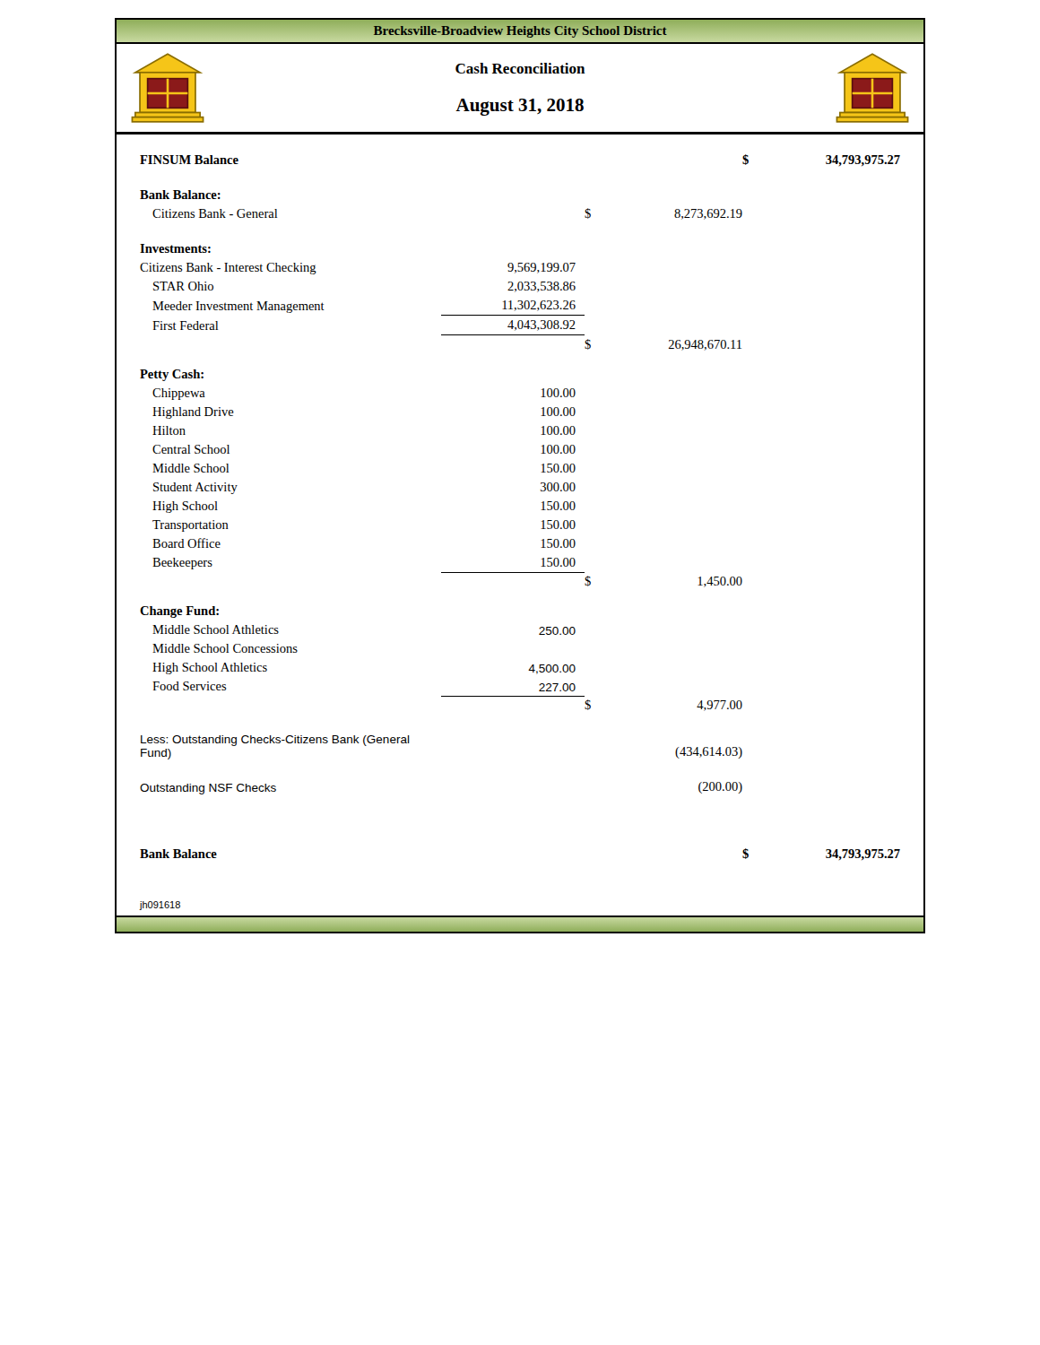Brecksville-Broadview Heights City School District
Cash Reconciliation
August 31, 2018
| FINSUM Balance | | | | $ | 34,793,975.27 |
| Bank Balance: | | | | | |
| Citizens Bank - General | | $ | 8,273,692.19 | | |
| Investments: | | | | | |
| Citizens Bank - Interest Checking | 9,569,199.07 | | | | |
| STAR Ohio | 2,033,538.86 | | | | |
| Meeder Investment Management | 11,302,623.26 | | | | |
| First Federal | 4,043,308.92 | | | | |
| | | $ | 26,948,670.11 | | |
| Petty Cash: | | | | | |
| Chippewa | 100.00 | | | | |
| Highland Drive | 100.00 | | | | |
| Hilton | 100.00 | | | | |
| Central School | 100.00 | | | | |
| Middle School | 150.00 | | | | |
| Student Activity | 300.00 | | | | |
| High School | 150.00 | | | | |
| Transportation | 150.00 | | | | |
| Board Office | 150.00 | | | | |
| Beekeepers | 150.00 | | | | |
| | | $ | 1,450.00 | | |
| Change Fund: | | | | | |
| Middle School Athletics | 250.00 | | | | |
| Middle School Concessions | | | | | |
| High School Athletics | 4,500.00 | | | | |
| Food Services | 227.00 | | | | |
| | | $ | 4,977.00 | | |
| Less: Outstanding Checks-Citizens Bank (General Fund) | | | (434,614.03) | | |
| Outstanding NSF Checks | | | (200.00) | | |
| Bank Balance | | | | $ | 34,793,975.27 |
jh091618